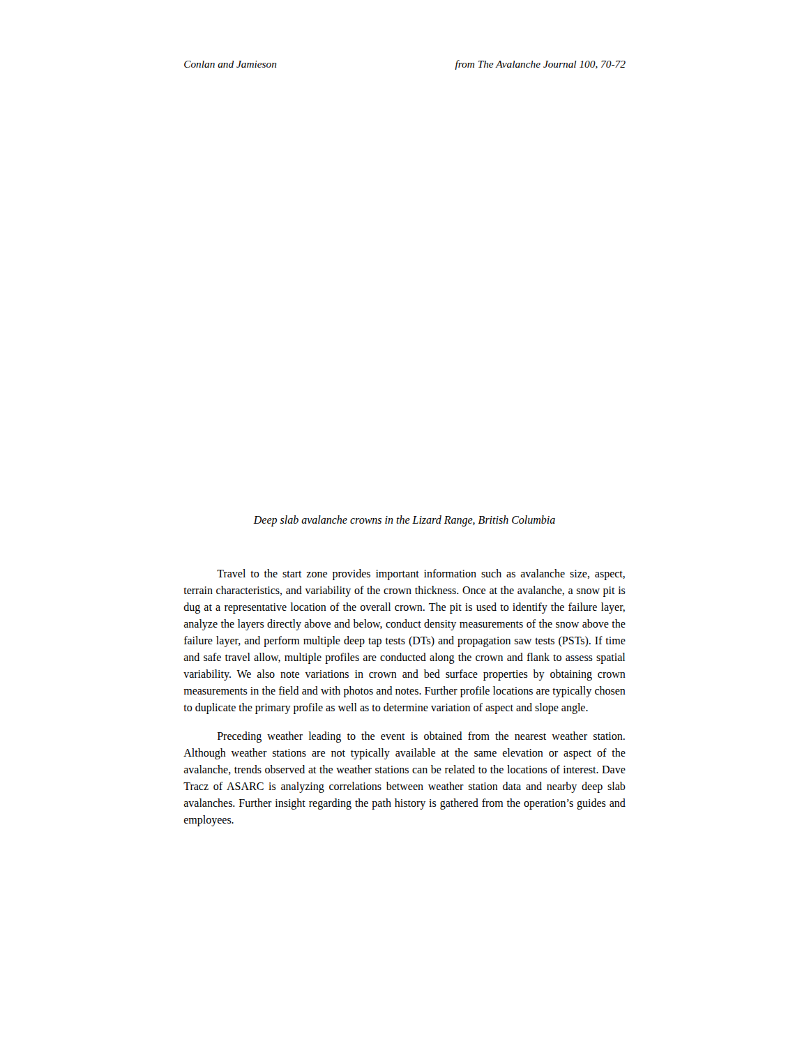Conlan and Jamieson
from The Avalanche Journal 100, 70-72
Deep slab avalanche crowns in the Lizard Range, British Columbia
Travel to the start zone provides important information such as avalanche size, aspect, terrain characteristics, and variability of the crown thickness. Once at the avalanche, a snow pit is dug at a representative location of the overall crown. The pit is used to identify the failure layer, analyze the layers directly above and below, conduct density measurements of the snow above the failure layer, and perform multiple deep tap tests (DTs) and propagation saw tests (PSTs). If time and safe travel allow, multiple profiles are conducted along the crown and flank to assess spatial variability. We also note variations in crown and bed surface properties by obtaining crown measurements in the field and with photos and notes. Further profile locations are typically chosen to duplicate the primary profile as well as to determine variation of aspect and slope angle.
Preceding weather leading to the event is obtained from the nearest weather station. Although weather stations are not typically available at the same elevation or aspect of the avalanche, trends observed at the weather stations can be related to the locations of interest. Dave Tracz of ASARC is analyzing correlations between weather station data and nearby deep slab avalanches. Further insight regarding the path history is gathered from the operation’s guides and employees.